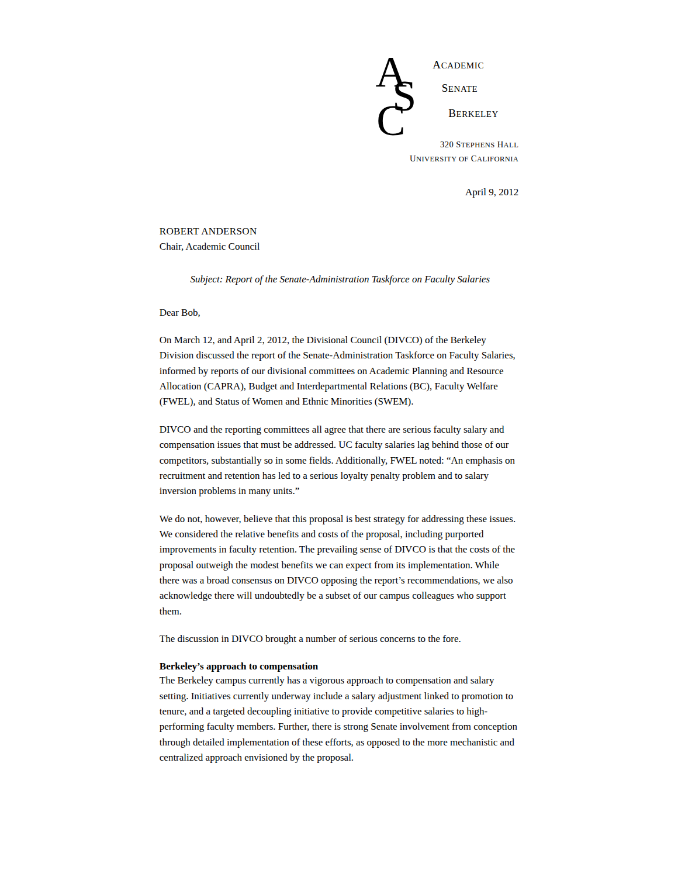A S C ACADEMIC SENATE BERKELEY
320 STEPHENS HALL
UNIVERSITY OF CALIFORNIA
April 9, 2012
ROBERT ANDERSON
Chair, Academic Council
Subject: Report of the Senate-Administration Taskforce on Faculty Salaries
Dear Bob,
On March 12, and April 2, 2012, the Divisional Council (DIVCO) of the Berkeley Division discussed the report of the Senate-Administration Taskforce on Faculty Salaries, informed by reports of our divisional committees on Academic Planning and Resource Allocation (CAPRA), Budget and Interdepartmental Relations (BC), Faculty Welfare (FWEL), and Status of Women and Ethnic Minorities (SWEM).
DIVCO and the reporting committees all agree that there are serious faculty salary and compensation issues that must be addressed. UC faculty salaries lag behind those of our competitors, substantially so in some fields. Additionally, FWEL noted: “An emphasis on recruitment and retention has led to a serious loyalty penalty problem and to salary inversion problems in many units.”
We do not, however, believe that this proposal is best strategy for addressing these issues. We considered the relative benefits and costs of the proposal, including purported improvements in faculty retention. The prevailing sense of DIVCO is that the costs of the proposal outweigh the modest benefits we can expect from its implementation. While there was a broad consensus on DIVCO opposing the report’s recommendations, we also acknowledge there will undoubtedly be a subset of our campus colleagues who support them.
The discussion in DIVCO brought a number of serious concerns to the fore.
Berkeley’s approach to compensation
The Berkeley campus currently has a vigorous approach to compensation and salary setting. Initiatives currently underway include a salary adjustment linked to promotion to tenure, and a targeted decoupling initiative to provide competitive salaries to high-performing faculty members. Further, there is strong Senate involvement from conception through detailed implementation of these efforts, as opposed to the more mechanistic and centralized approach envisioned by the proposal.